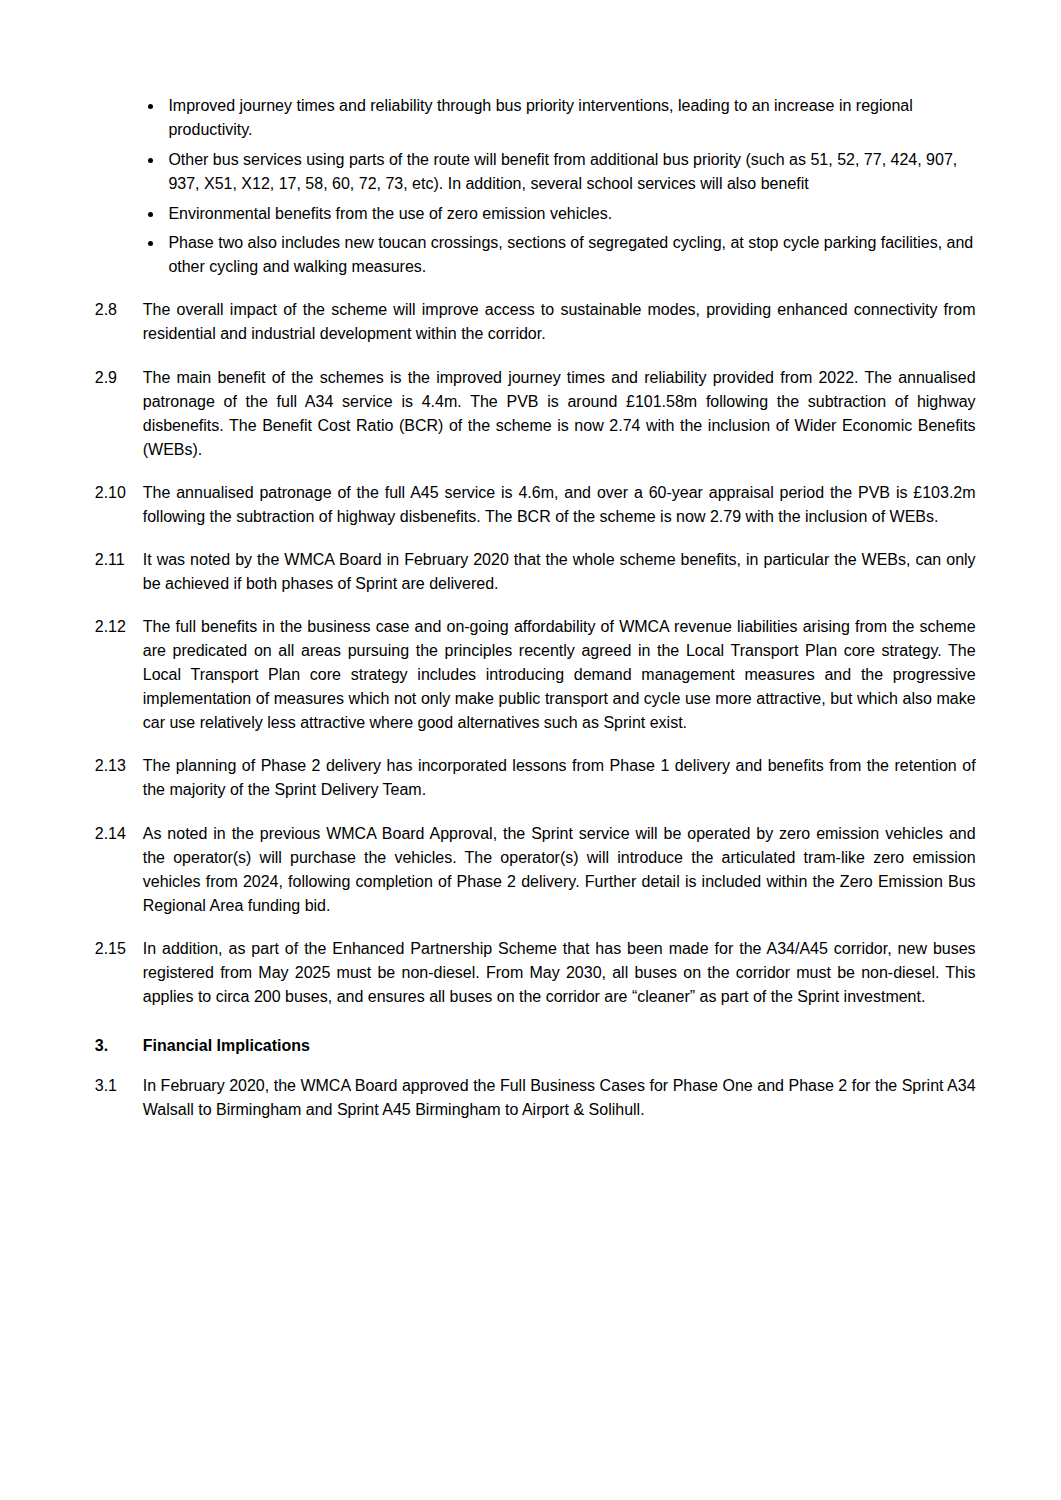Improved journey times and reliability through bus priority interventions, leading to an increase in regional productivity.
Other bus services using parts of the route will benefit from additional bus priority (such as 51, 52, 77, 424, 907, 937, X51, X12, 17, 58, 60, 72, 73, etc). In addition, several school services will also benefit
Environmental benefits from the use of zero emission vehicles.
Phase two also includes new toucan crossings, sections of segregated cycling, at stop cycle parking facilities, and other cycling and walking measures.
2.8
The overall impact of the scheme will improve access to sustainable modes, providing enhanced connectivity from residential and industrial development within the corridor.
2.9
The main benefit of the schemes is the improved journey times and reliability provided from 2022. The annualised patronage of the full A34 service is 4.4m. The PVB is around £101.58m following the subtraction of highway disbenefits. The Benefit Cost Ratio (BCR) of the scheme is now 2.74 with the inclusion of Wider Economic Benefits (WEBs).
2.10
The annualised patronage of the full A45 service is 4.6m, and over a 60-year appraisal period the PVB is £103.2m following the subtraction of highway disbenefits. The BCR of the scheme is now 2.79 with the inclusion of WEBs.
2.11
It was noted by the WMCA Board in February 2020 that the whole scheme benefits, in particular the WEBs, can only be achieved if both phases of Sprint are delivered.
2.12
The full benefits in the business case and on-going affordability of WMCA revenue liabilities arising from the scheme are predicated on all areas pursuing the principles recently agreed in the Local Transport Plan core strategy. The Local Transport Plan core strategy includes introducing demand management measures and the progressive implementation of measures which not only make public transport and cycle use more attractive, but which also make car use relatively less attractive where good alternatives such as Sprint exist.
2.13
The planning of Phase 2 delivery has incorporated lessons from Phase 1 delivery and benefits from the retention of the majority of the Sprint Delivery Team.
2.14
As noted in the previous WMCA Board Approval, the Sprint service will be operated by zero emission vehicles and the operator(s) will purchase the vehicles. The operator(s) will introduce the articulated tram-like zero emission vehicles from 2024, following completion of Phase 2 delivery. Further detail is included within the Zero Emission Bus Regional Area funding bid.
2.15
In addition, as part of the Enhanced Partnership Scheme that has been made for the A34/A45 corridor, new buses registered from May 2025 must be non-diesel. From May 2030, all buses on the corridor must be non-diesel. This applies to circa 200 buses, and ensures all buses on the corridor are “cleaner” as part of the Sprint investment.
3. Financial Implications
3.1
In February 2020, the WMCA Board approved the Full Business Cases for Phase One and Phase 2 for the Sprint A34 Walsall to Birmingham and Sprint A45 Birmingham to Airport & Solihull.